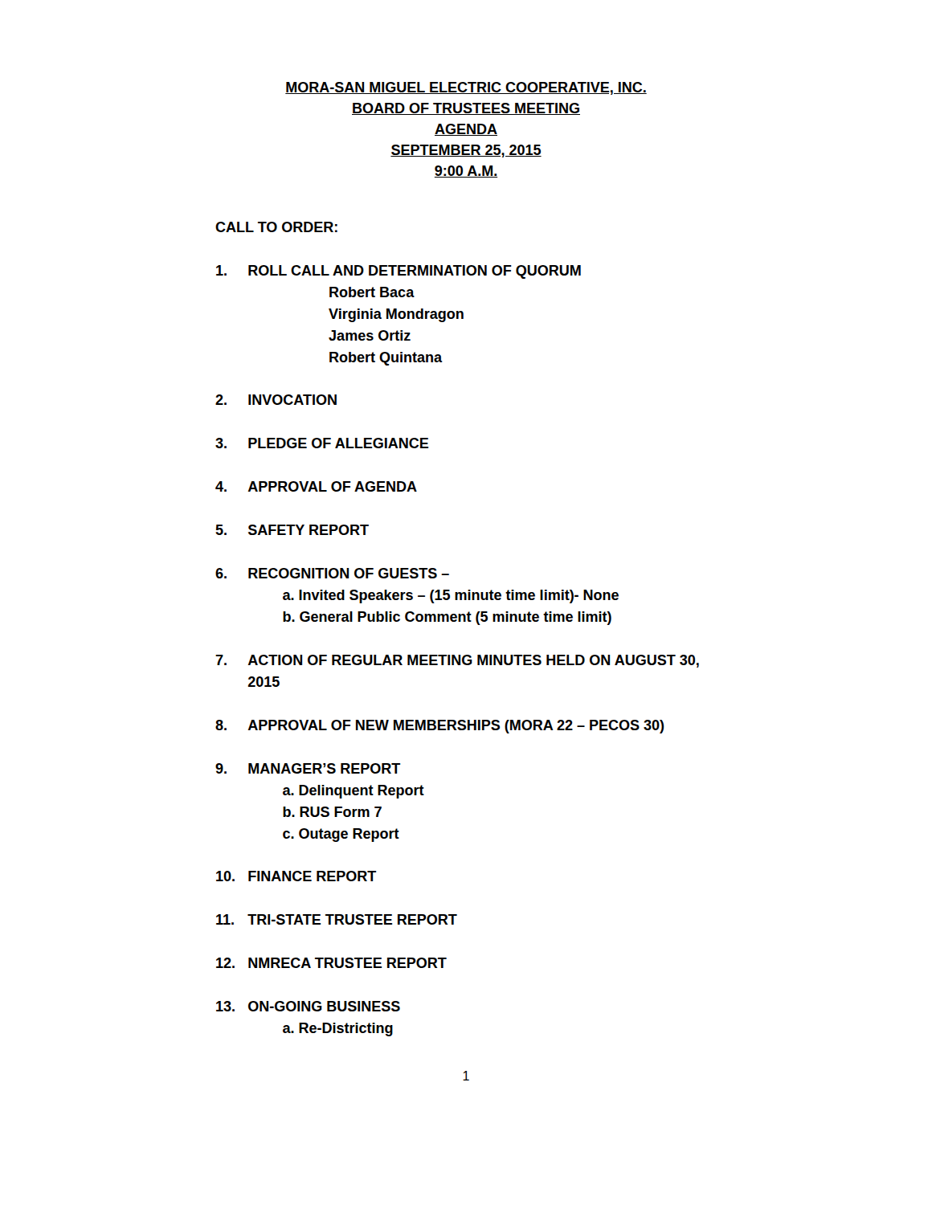MORA-SAN MIGUEL ELECTRIC COOPERATIVE, INC.
BOARD OF TRUSTEES MEETING
AGENDA
SEPTEMBER 25, 2015
9:00 A.M.
CALL TO ORDER:
1. ROLL CALL AND DETERMINATION OF QUORUM
Robert Baca
Virginia Mondragon
James Ortiz
Robert Quintana
2. INVOCATION
3. PLEDGE OF ALLEGIANCE
4. APPROVAL OF AGENDA
5. SAFETY REPORT
6. RECOGNITION OF GUESTS –
a. Invited Speakers – (15 minute time limit)- None
b. General Public Comment (5 minute time limit)
7. ACTION OF REGULAR MEETING MINUTES HELD ON AUGUST 30, 2015
8. APPROVAL OF NEW MEMBERSHIPS (MORA 22 – PECOS 30)
9. MANAGER’S REPORT
a. Delinquent Report
b. RUS Form 7
c. Outage Report
10. FINANCE REPORT
11. TRI-STATE TRUSTEE REPORT
12. NMRECA TRUSTEE REPORT
13. ON-GOING BUSINESS
a. Re-Districting
1